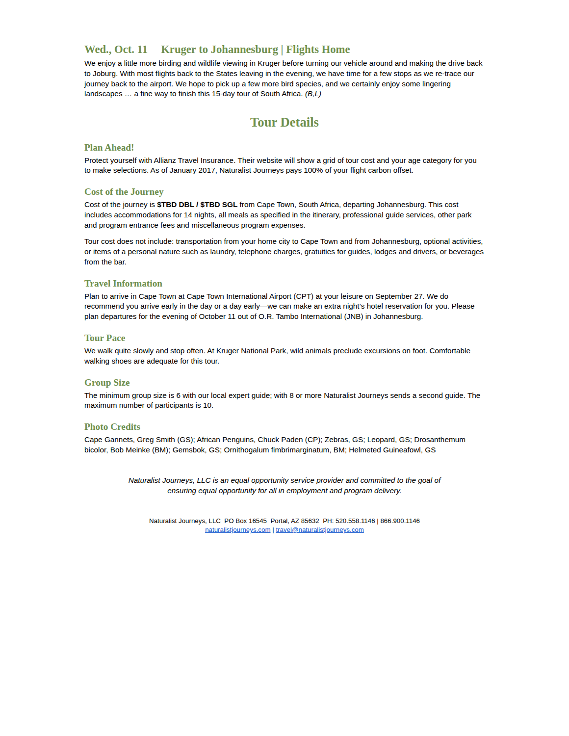Wed., Oct. 11 Kruger to Johannesburg | Flights Home
We enjoy a little more birding and wildlife viewing in Kruger before turning our vehicle around and making the drive back to Joburg. With most flights back to the States leaving in the evening, we have time for a few stops as we re-trace our journey back to the airport. We hope to pick up a few more bird species, and we certainly enjoy some lingering landscapes … a fine way to finish this 15-day tour of South Africa. (B,L)
Tour Details
Plan Ahead!
Protect yourself with Allianz Travel Insurance. Their website will show a grid of tour cost and your age category for you to make selections. As of January 2017, Naturalist Journeys pays 100% of your flight carbon offset.
Cost of the Journey
Cost of the journey is $TBD DBL / $TBD SGL from Cape Town, South Africa, departing Johannesburg. This cost includes accommodations for 14 nights, all meals as specified in the itinerary, professional guide services, other park and program entrance fees and miscellaneous program expenses.
Tour cost does not include: transportation from your home city to Cape Town and from Johannesburg, optional activities, or items of a personal nature such as laundry, telephone charges, gratuities for guides, lodges and drivers, or beverages from the bar.
Travel Information
Plan to arrive in Cape Town at Cape Town International Airport (CPT) at your leisure on September 27. We do recommend you arrive early in the day or a day early—we can make an extra night’s hotel reservation for you. Please plan departures for the evening of October 11 out of O.R. Tambo International (JNB) in Johannesburg.
Tour Pace
We walk quite slowly and stop often. At Kruger National Park, wild animals preclude excursions on foot. Comfortable walking shoes are adequate for this tour.
Group Size
The minimum group size is 6 with our local expert guide; with 8 or more Naturalist Journeys sends a second guide. The maximum number of participants is 10.
Photo Credits
Cape Gannets, Greg Smith (GS); African Penguins, Chuck Paden (CP); Zebras, GS; Leopard, GS; Drosanthemum bicolor, Bob Meinke (BM); Gemsbok, GS; Ornithogalum fimbrimarginatum, BM; Helmeted Guineafowl, GS
Naturalist Journeys, LLC is an equal opportunity service provider and committed to the goal of ensuring equal opportunity for all in employment and program delivery.
Naturalist Journeys, LLC PO Box 16545 Portal, AZ 85632 PH: 520.558.1146 | 866.900.1146
naturalistjourneys.com | travel@naturalistjourneys.com